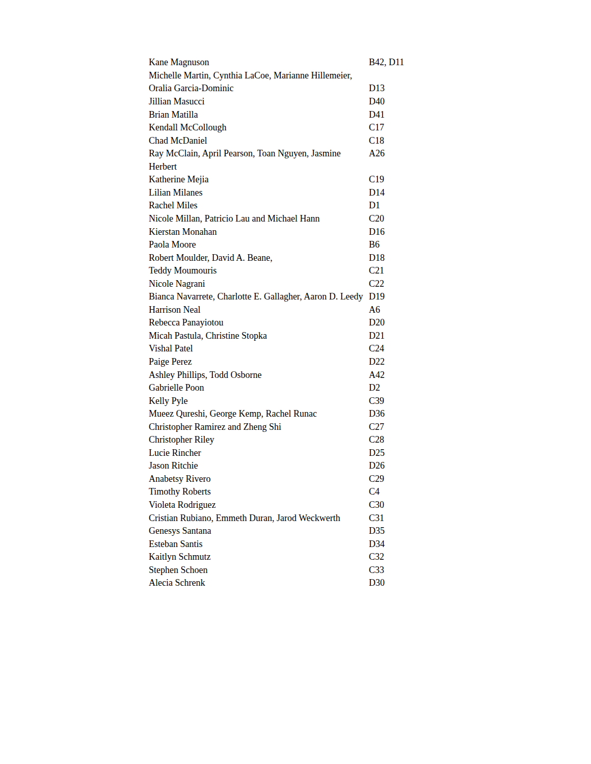| Kane Magnuson | B42, D11 |
| Michelle Martin, Cynthia LaCoe, Marianne Hillemeier, | |
| Oralia Garcia-Dominic | D13 |
| Jillian Masucci | D40 |
| Brian Matilla | D41 |
| Kendall McCollough | C17 |
| Chad McDaniel | C18 |
| Ray McClain, April Pearson, Toan Nguyen, Jasmine Herbert | A26 |
| Katherine Mejia | C19 |
| Lilian Milanes | D14 |
| Rachel Miles | D1 |
| Nicole Millan, Patricio Lau and Michael Hann | C20 |
| Kierstan Monahan | D16 |
| Paola Moore | B6 |
| Robert Moulder, David A. Beane, | D18 |
| Teddy Moumouris | C21 |
| Nicole Nagrani | C22 |
| Bianca Navarrete, Charlotte E. Gallagher, Aaron D. Leedy | D19 |
| Harrison Neal | A6 |
| Rebecca Panayiotou | D20 |
| Micah Pastula, Christine Stopka | D21 |
| Vishal Patel | C24 |
| Paige Perez | D22 |
| Ashley Phillips, Todd Osborne | A42 |
| Gabrielle Poon | D2 |
| Kelly Pyle | C39 |
| Mueez Qureshi, George Kemp, Rachel Runac | D36 |
| Christopher Ramirez and Zheng Shi | C27 |
| Christopher Riley | C28 |
| Lucie Rincher | D25 |
| Jason Ritchie | D26 |
| Anabetsy Rivero | C29 |
| Timothy Roberts | C4 |
| Violeta Rodriguez | C30 |
| Cristian Rubiano, Emmeth Duran, Jarod Weckwerth | C31 |
| Genesys Santana | D35 |
| Esteban Santis | D34 |
| Kaitlyn Schmutz | C32 |
| Stephen Schoen | C33 |
| Alecia Schrenk | D30 |